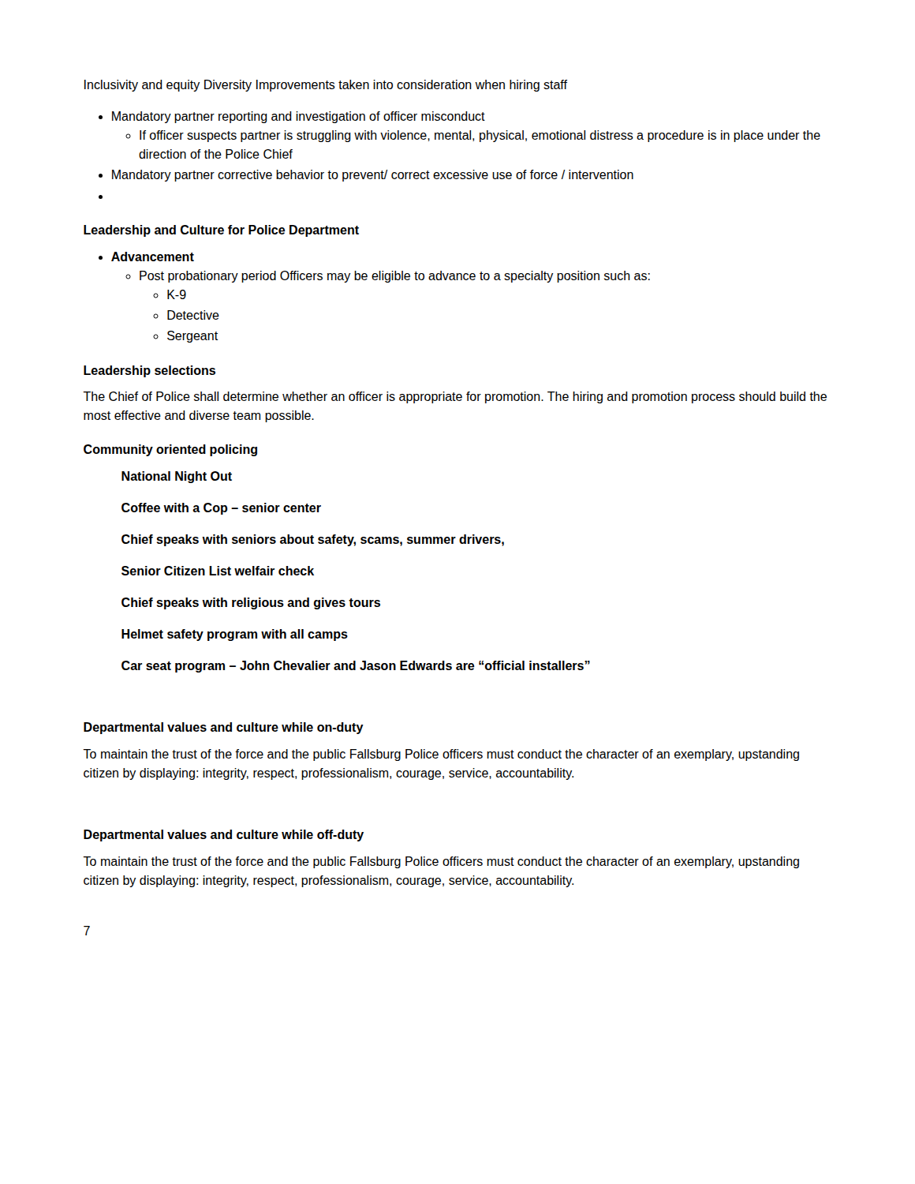Inclusivity and equity Diversity Improvements taken into consideration when hiring staff
Mandatory partner reporting and investigation of officer misconduct
If officer suspects partner is struggling with violence, mental, physical, emotional distress a procedure is in place under the direction of the Police Chief
Mandatory partner corrective behavior to prevent/ correct excessive use of force / intervention
Leadership and Culture for Police Department
Advancement
Post probationary period Officers may be eligible to advance to a specialty position such as:
K-9
Detective
Sergeant
Leadership selections
The Chief of Police shall determine whether an officer is appropriate for promotion. The hiring and promotion process should build the most effective and diverse team possible.
Community oriented policing
National Night Out
Coffee with a Cop – senior center
Chief speaks with seniors about safety, scams, summer drivers,
Senior Citizen List welfair check
Chief speaks with religious and gives tours
Helmet safety program with all camps
Car seat program – John Chevalier and Jason Edwards are “official installers”
Departmental values and culture while on-duty
To maintain the trust of the force and the public Fallsburg Police officers must conduct the character of an exemplary, upstanding citizen by displaying: integrity, respect, professionalism, courage, service, accountability.
Departmental values and culture while off-duty
To maintain the trust of the force and the public Fallsburg Police officers must conduct the character of an exemplary, upstanding citizen by displaying: integrity, respect, professionalism, courage, service, accountability.
7